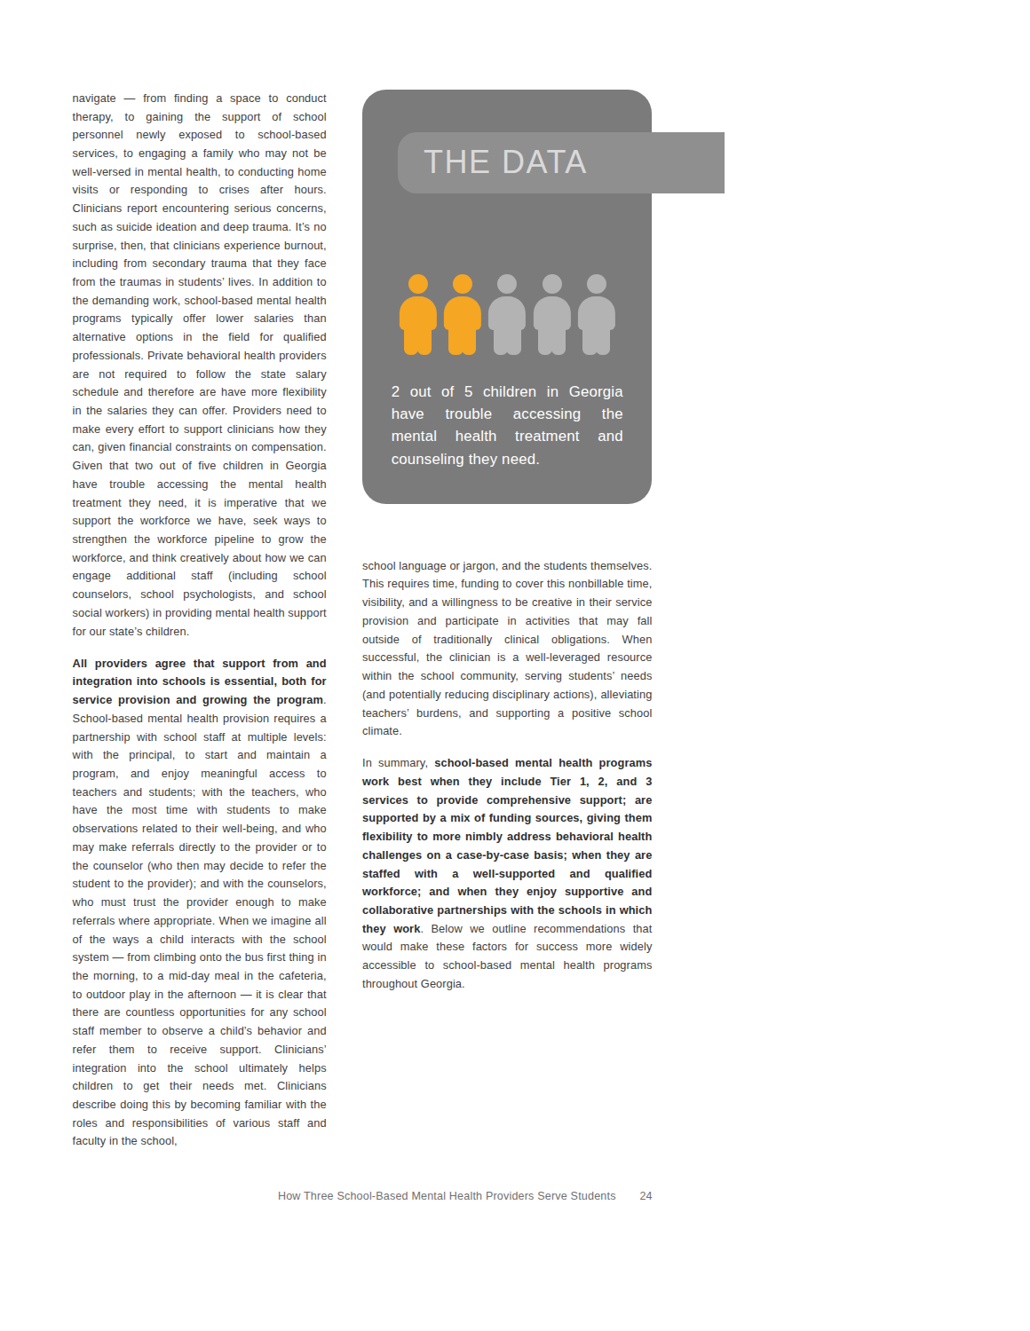navigate — from finding a space to conduct therapy, to gaining the support of school personnel newly exposed to school-based services, to engaging a family who may not be well-versed in mental health, to conducting home visits or responding to crises after hours. Clinicians report encountering serious concerns, such as suicide ideation and deep trauma. It’s no surprise, then, that clinicians experience burnout, including from secondary trauma that they face from the traumas in students’ lives. In addition to the demanding work, school-based mental health programs typically offer lower salaries than alternative options in the field for qualified professionals. Private behavioral health providers are not required to follow the state salary schedule and therefore are have more flexibility in the salaries they can offer. Providers need to make every effort to support clinicians how they can, given financial constraints on compensation. Given that two out of five children in Georgia have trouble accessing the mental health treatment they need, it is imperative that we support the workforce we have, seek ways to strengthen the workforce pipeline to grow the workforce, and think creatively about how we can engage additional staff (including school counselors, school psychologists, and school social workers) in providing mental health support for our state’s children.
All providers agree that support from and integration into schools is essential, both for service provision and growing the program. School-based mental health provision requires a partnership with school staff at multiple levels: with the principal, to start and maintain a program, and enjoy meaningful access to teachers and students; with the teachers, who have the most time with students to make observations related to their well-being, and who may make referrals directly to the provider or to the counselor (who then may decide to refer the student to the provider); and with the counselors, who must trust the provider enough to make referrals where appropriate. When we imagine all of the ways a child interacts with the school system — from climbing onto the bus first thing in the morning, to a mid-day meal in the cafeteria, to outdoor play in the afternoon — it is clear that there are countless opportunities for any school staff member to observe a child’s behavior and refer them to receive support. Clinicians’ integration into the school ultimately helps children to get their needs met. Clinicians describe doing this by becoming familiar with the roles and responsibilities of various staff and faculty in the school,
THE DATA
2 out of 5 children in Georgia have trouble accessing the mental health treatment and counseling they need.
school language or jargon, and the students themselves. This requires time, funding to cover this nonbillable time, visibility, and a willingness to be creative in their service provision and participate in activities that may fall outside of traditionally clinical obligations. When successful, the clinician is a well-leveraged resource within the school community, serving students’ needs (and potentially reducing disciplinary actions), alleviating teachers’ burdens, and supporting a positive school climate.
In summary, school-based mental health programs work best when they include Tier 1, 2, and 3 services to provide comprehensive support; are supported by a mix of funding sources, giving them flexibility to more nimbly address behavioral health challenges on a case-by-case basis; when they are staffed with a well-supported and qualified workforce; and when they enjoy supportive and collaborative partnerships with the schools in which they work. Below we outline recommendations that would make these factors for success more widely accessible to school-based mental health programs throughout Georgia.
How Three School-Based Mental Health Providers Serve Students
24